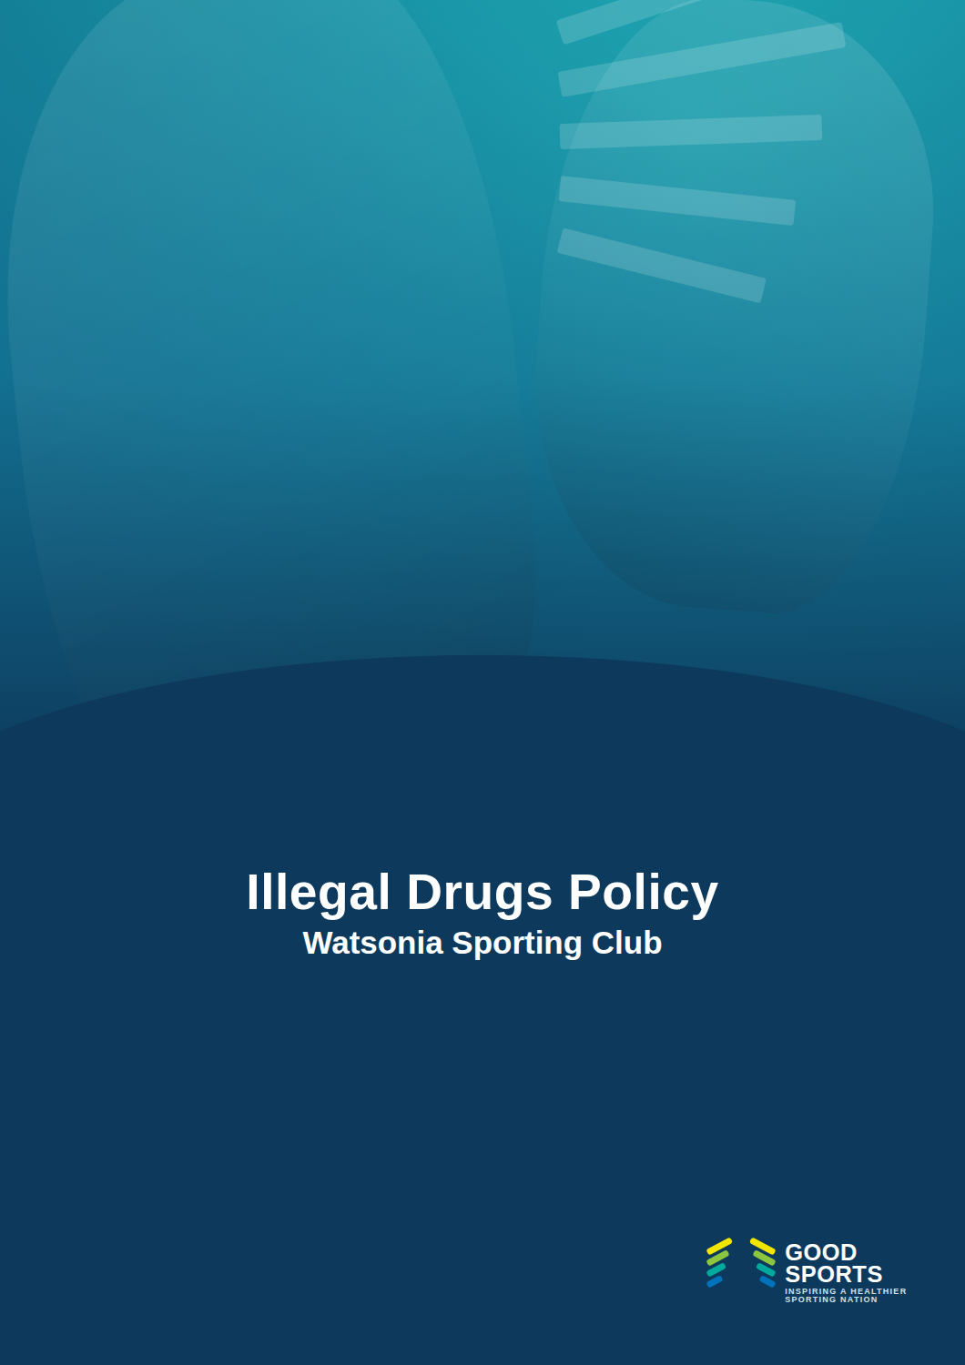Illegal Drugs Policy
Watsonia Sporting Club
GOOD SPORTS Inspiring a healthier
sporting nation